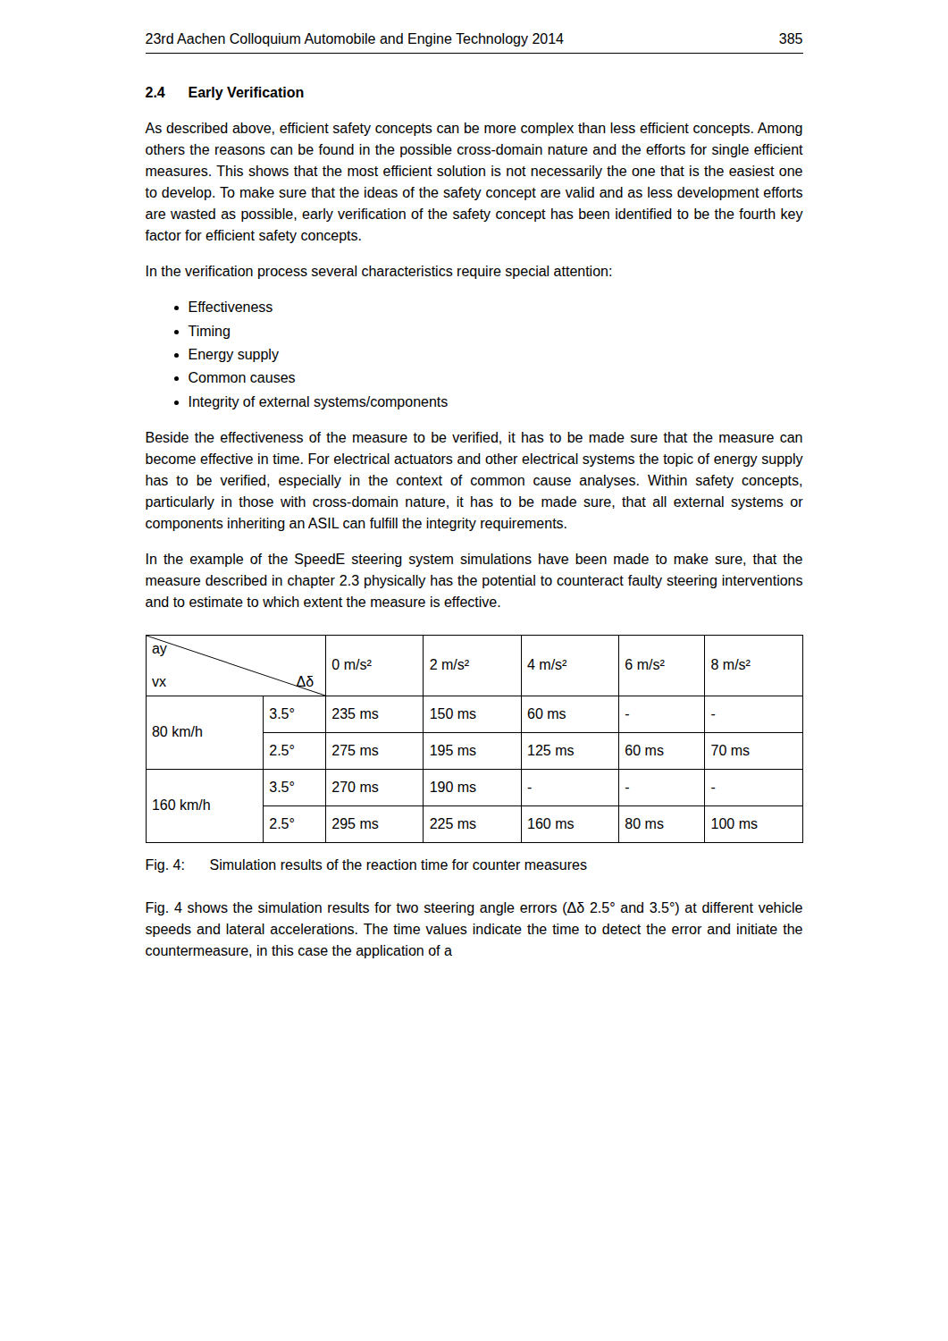23rd Aachen Colloquium Automobile and Engine Technology 2014 385
2.4 Early Verification
As described above, efficient safety concepts can be more complex than less efficient concepts. Among others the reasons can be found in the possible cross-domain nature and the efforts for single efficient measures. This shows that the most efficient solution is not necessarily the one that is the easiest one to develop. To make sure that the ideas of the safety concept are valid and as less development efforts are wasted as possible, early verification of the safety concept has been identified to be the fourth key factor for efficient safety concepts.
In the verification process several characteristics require special attention:
Effectiveness
Timing
Energy supply
Common causes
Integrity of external systems/components
Beside the effectiveness of the measure to be verified, it has to be made sure that the measure can become effective in time. For electrical actuators and other electrical systems the topic of energy supply has to be verified, especially in the context of common cause analyses. Within safety concepts, particularly in those with cross-domain nature, it has to be made sure, that all external systems or components inheriting an ASIL can fulfill the integrity requirements.
In the example of the SpeedE steering system simulations have been made to make sure, that the measure described in chapter 2.3 physically has the potential to counteract faulty steering interventions and to estimate to which extent the measure is effective.
| ay vx Δδ | 0 m/s² | 2 m/s² | 4 m/s² | 6 m/s² | 8 m/s² |
| 80 km/h | 3.5° | 235 ms | 150 ms | 60 ms | - | - |
| 2.5° | 275 ms | 195 ms | 125 ms | 60 ms | 70 ms |
| 160 km/h | 3.5° | 270 ms | 190 ms | - | - | - |
| 2.5° | 295 ms | 225 ms | 160 ms | 80 ms | 100 ms |
Fig. 4: Simulation results of the reaction time for counter measures
Fig. 4 shows the simulation results for two steering angle errors (Δδ 2.5° and 3.5°) at different vehicle speeds and lateral accelerations. The time values indicate the time to detect the error and initiate the countermeasure, in this case the application of a